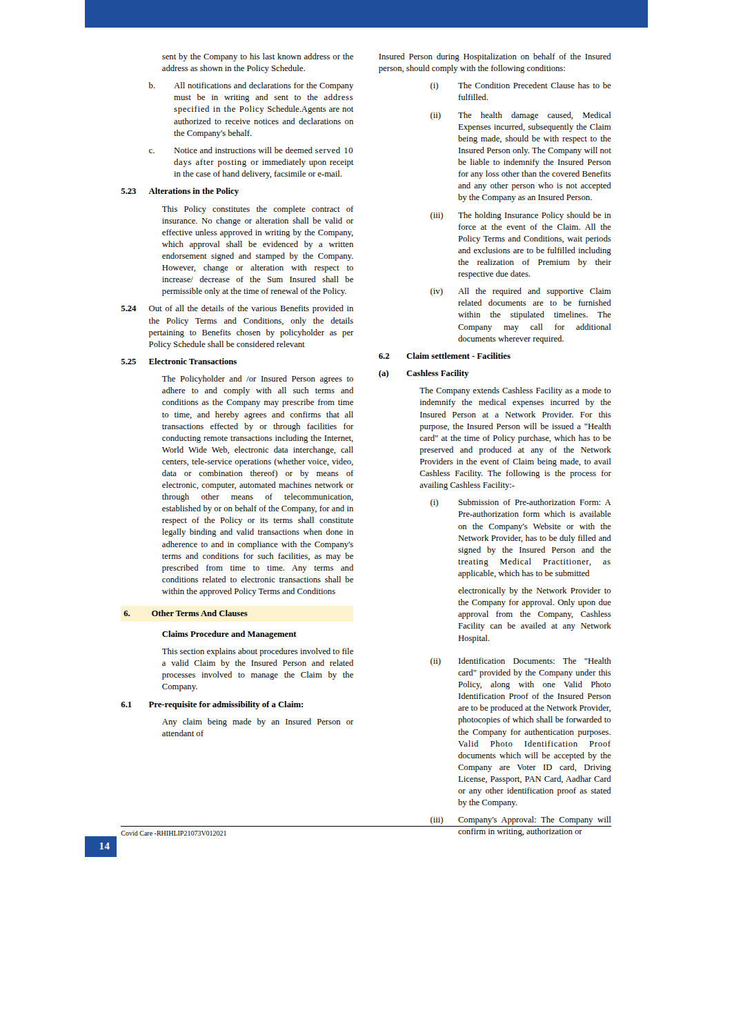sent by the Company to his last known address or the address as shown in the Policy Schedule.
b.
All notifications and declarations for the Company must be in writing and sent to the address specified in the Policy Schedule.Agents are not authorized to receive notices and declarations on the Company's behalf.
c.
Notice and instructions will be deemed served 10 days after posting or immediately upon receipt in the case of hand delivery, facsimile or e-mail.
5.23
Alterations in the Policy
This Policy constitutes the complete contract of insurance. No change or alteration shall be valid or effective unless approved in writing by the Company, which approval shall be evidenced by a written endorsement signed and stamped by the Company. However, change or alteration with respect to increase/ decrease of the Sum Insured shall be permissible only at the time of renewal of the Policy.
5.24
Out of all the details of the various Benefits provided in the Policy Terms and Conditions, only the details pertaining to Benefits chosen by policyholder as per Policy Schedule shall be considered relevant
5.25
Electronic Transactions
The Policyholder and /or Insured Person agrees to adhere to and comply with all such terms and conditions as the Company may prescribe from time to time, and hereby agrees and confirms that all transactions effected by or through facilities for conducting remote transactions including the Internet, World Wide Web, electronic data interchange, call centers, tele-service operations (whether voice, video, data or combination thereof) or by means of electronic, computer, automated machines network or through other means of telecommunication, established by or on behalf of the Company, for and in respect of the Policy or its terms shall constitute legally binding and valid transactions when done in adherence to and in compliance with the Company's terms and conditions for such facilities, as may be prescribed from time to time. Any terms and conditions related to electronic transactions shall be within the approved Policy Terms and Conditions
6.
Other Terms And Clauses
Claims Procedure and Management
This section explains about procedures involved to file a valid Claim by the Insured Person and related processes involved to manage the Claim by the Company.
6.1
Pre-requisite for admissibility of a Claim:
Any claim being made by an Insured Person or attendant of
Insured Person during Hospitalization on behalf of the Insured person, should comply with the following conditions:
(i)
The Condition Precedent Clause has to be fulfilled.
(ii)
The health damage caused, Medical Expenses incurred, subsequently the Claim being made, should be with respect to the Insured Person only. The Company will not be liable to indemnify the Insured Person for any loss other than the covered Benefits and any other person who is not accepted by the Company as an Insured Person.
(iii)
The holding Insurance Policy should be in force at the event of the Claim. All the Policy Terms and Conditions, wait periods and exclusions are to be fulfilled including the realization of Premium by their respective due dates.
(iv)
All the required and supportive Claim related documents are to be furnished within the stipulated timelines. The Company may call for additional documents wherever required.
6.2
Claim settlement - Facilities
(a)
Cashless Facility
The Company extends Cashless Facility as a mode to indemnify the medical expenses incurred by the Insured Person at a Network Provider. For this purpose, the Insured Person will be issued a "Health card" at the time of Policy purchase, which has to be preserved and produced at any of the Network Providers in the event of Claim being made, to avail Cashless Facility. The following is the process for availing Cashless Facility:-
(i)
Submission of Pre-authorization Form: A Pre-authorization form which is available on the Company's Website or with the Network Provider, has to be duly filled and signed by the Insured Person and the treating Medical Practitioner, as applicable, which has to be submitted
electronically by the Network Provider to the Company for approval. Only upon due approval from the Company, Cashless Facility can be availed at any Network Hospital.
(ii)
Identification Documents: The "Health card" provided by the Company under this Policy, along with one Valid Photo Identification Proof of the Insured Person are to be produced at the Network Provider, photocopies of which shall be forwarded to the Company for authentication purposes. Valid Photo Identification Proof documents which will be accepted by the Company are Voter ID card, Driving License, Passport, PAN Card, Aadhar Card or any other identification proof as stated by the Company.
(iii)
Company's Approval: The Company will confirm in writing, authorization or
Covid Care -RHIHLIP21073V012021
14